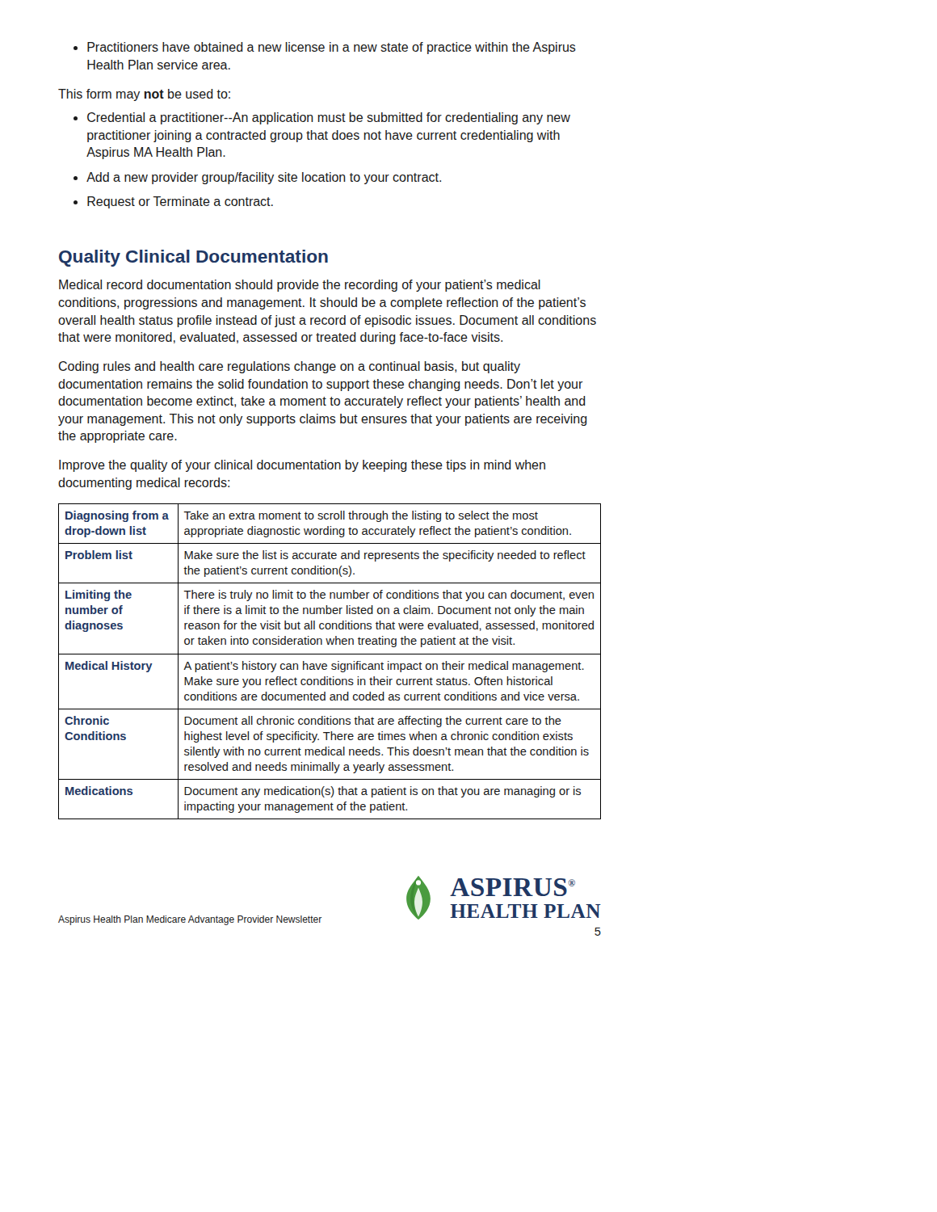Practitioners have obtained a new license in a new state of practice within the Aspirus Health Plan service area.
This form may not be used to:
Credential a practitioner--An application must be submitted for credentialing any new practitioner joining a contracted group that does not have current credentialing with Aspirus MA Health Plan.
Add a new provider group/facility site location to your contract.
Request or Terminate a contract.
Quality Clinical Documentation
Medical record documentation should provide the recording of your patient’s medical conditions, progressions and management. It should be a complete reflection of the patient’s overall health status profile instead of just a record of episodic issues. Document all conditions that were monitored, evaluated, assessed or treated during face-to-face visits.
Coding rules and health care regulations change on a continual basis, but quality documentation remains the solid foundation to support these changing needs. Don’t let your documentation become extinct, take a moment to accurately reflect your patients’ health and your management. This not only supports claims but ensures that your patients are receiving the appropriate care.
Improve the quality of your clinical documentation by keeping these tips in mind when documenting medical records:
| Diagnosing from a drop-down list | Take an extra moment to scroll through the listing to select the most appropriate diagnostic wording to accurately reflect the patient’s condition. |
| Problem list | Make sure the list is accurate and represents the specificity needed to reflect the patient’s current condition(s). |
| Limiting the number of diagnoses | There is truly no limit to the number of conditions that you can document, even if there is a limit to the number listed on a claim. Document not only the main reason for the visit but all conditions that were evaluated, assessed, monitored or taken into consideration when treating the patient at the visit. |
| Medical History | A patient’s history can have significant impact on their medical management. Make sure you reflect conditions in their current status. Often historical conditions are documented and coded as current conditions and vice versa. |
| Chronic Conditions | Document all chronic conditions that are affecting the current care to the highest level of specificity. There are times when a chronic condition exists silently with no current medical needs. This doesn’t mean that the condition is resolved and needs minimally a yearly assessment. |
| Medications | Document any medication(s) that a patient is on that you are managing or is impacting your management of the patient. |
Aspirus Health Plan Medicare Advantage Provider Newsletter
ASPIRUS® HEALTH PLAN
5